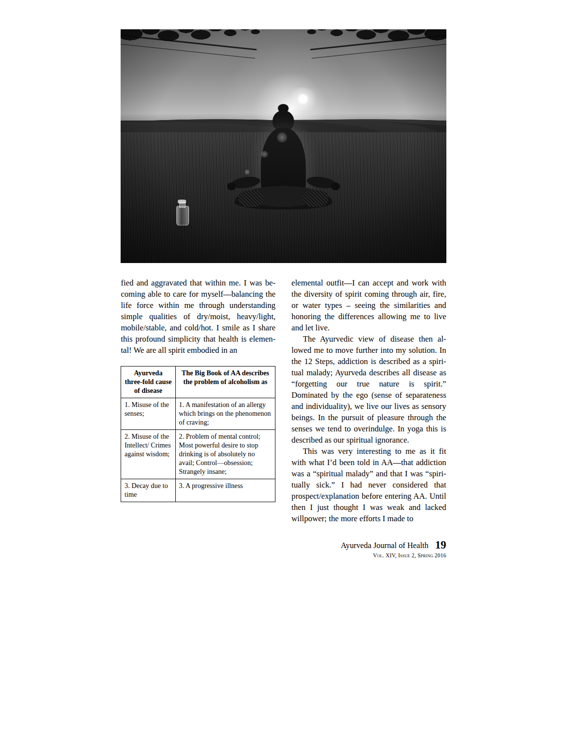fied and aggravated that within me. I was becoming able to care for myself—balancing the life force within me through understanding simple qualities of dry/moist, heavy/light, mobile/stable, and cold/hot. I smile as I share this profound simplicity that health is elemental! We are all spirit embodied in an
| Ayurveda three-fold cause of disease | The Big Book of AA describes the problem of alcoholism as |
| --- | --- |
| 1. Misuse of the senses; | 1. A manifestation of an allergy which brings on the phenomenon of craving; |
| 2. Misuse of the Intellect/ Crimes against wisdom; | 2. Problem of mental control; Most powerful desire to stop drinking is of absolutely no avail; Control—obsession; Strangely insane; |
| 3. Decay due to time | 3. A progressive illness |
elemental outfit—I can accept and work with the diversity of spirit coming through air, fire, or water types – seeing the similarities and honoring the differences allowing me to live and let live.
The Ayurvedic view of disease then allowed me to move further into my solution. In the 12 Steps, addiction is described as a spiritual malady; Ayurveda describes all disease as “forgetting our true nature is spirit.” Dominated by the ego (sense of separateness and individuality), we live our lives as sensory beings. In the pursuit of pleasure through the senses we tend to overindulge. In yoga this is described as our spiritual ignorance.
This was very interesting to me as it fit with what I’d been told in AA—that addiction was a “spiritual malady” and that I was “spiritually sick.” I had never considered that prospect/explanation before entering AA. Until then I just thought I was weak and lacked willpower; the more efforts I made to
Ayurveda Journal of Health 19
Vol. XIV, Issue 2, Spring 2016